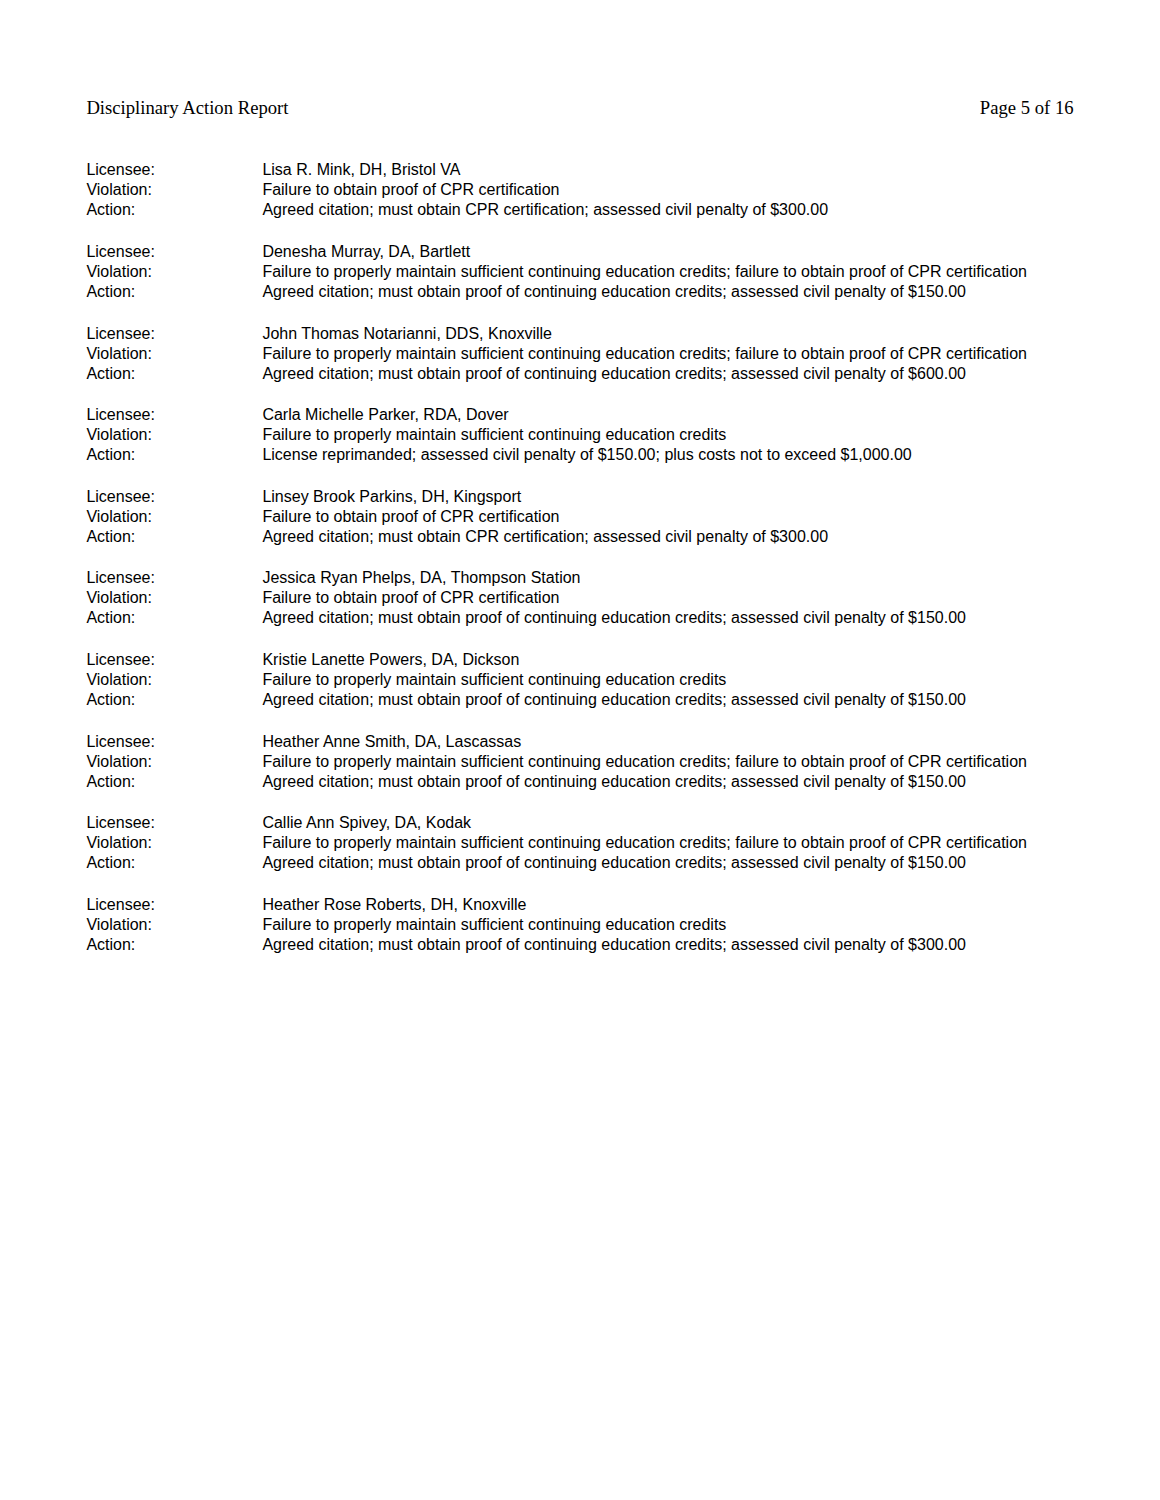Disciplinary Action Report Page 5 of 16
Licensee: Lisa R. Mink, DH, Bristol VA
Violation: Failure to obtain proof of CPR certification
Action: Agreed citation; must obtain CPR certification; assessed civil penalty of $300.00
Licensee: Denesha Murray, DA, Bartlett
Violation: Failure to properly maintain sufficient continuing education credits; failure to obtain proof of CPR certification
Action: Agreed citation; must obtain proof of continuing education credits; assessed civil penalty of $150.00
Licensee: John Thomas Notarianni, DDS, Knoxville
Violation: Failure to properly maintain sufficient continuing education credits; failure to obtain proof of CPR certification
Action: Agreed citation; must obtain proof of continuing education credits; assessed civil penalty of $600.00
Licensee: Carla Michelle Parker, RDA, Dover
Violation: Failure to properly maintain sufficient continuing education credits
Action: License reprimanded; assessed civil penalty of $150.00; plus costs not to exceed $1,000.00
Licensee: Linsey Brook Parkins, DH, Kingsport
Violation: Failure to obtain proof of CPR certification
Action: Agreed citation; must obtain CPR certification; assessed civil penalty of $300.00
Licensee: Jessica Ryan Phelps, DA, Thompson Station
Violation: Failure to obtain proof of CPR certification
Action: Agreed citation; must obtain proof of continuing education credits; assessed civil penalty of $150.00
Licensee: Kristie Lanette Powers, DA, Dickson
Violation: Failure to properly maintain sufficient continuing education credits
Action: Agreed citation; must obtain proof of continuing education credits; assessed civil penalty of $150.00
Licensee: Heather Anne Smith, DA, Lascassas
Violation: Failure to properly maintain sufficient continuing education credits; failure to obtain proof of CPR certification
Action: Agreed citation; must obtain proof of continuing education credits; assessed civil penalty of $150.00
Licensee: Callie Ann Spivey, DA, Kodak
Violation: Failure to properly maintain sufficient continuing education credits; failure to obtain proof of CPR certification
Action: Agreed citation; must obtain proof of continuing education credits; assessed civil penalty of $150.00
Licensee: Heather Rose Roberts, DH, Knoxville
Violation: Failure to properly maintain sufficient continuing education credits
Action: Agreed citation; must obtain proof of continuing education credits; assessed civil penalty of $300.00